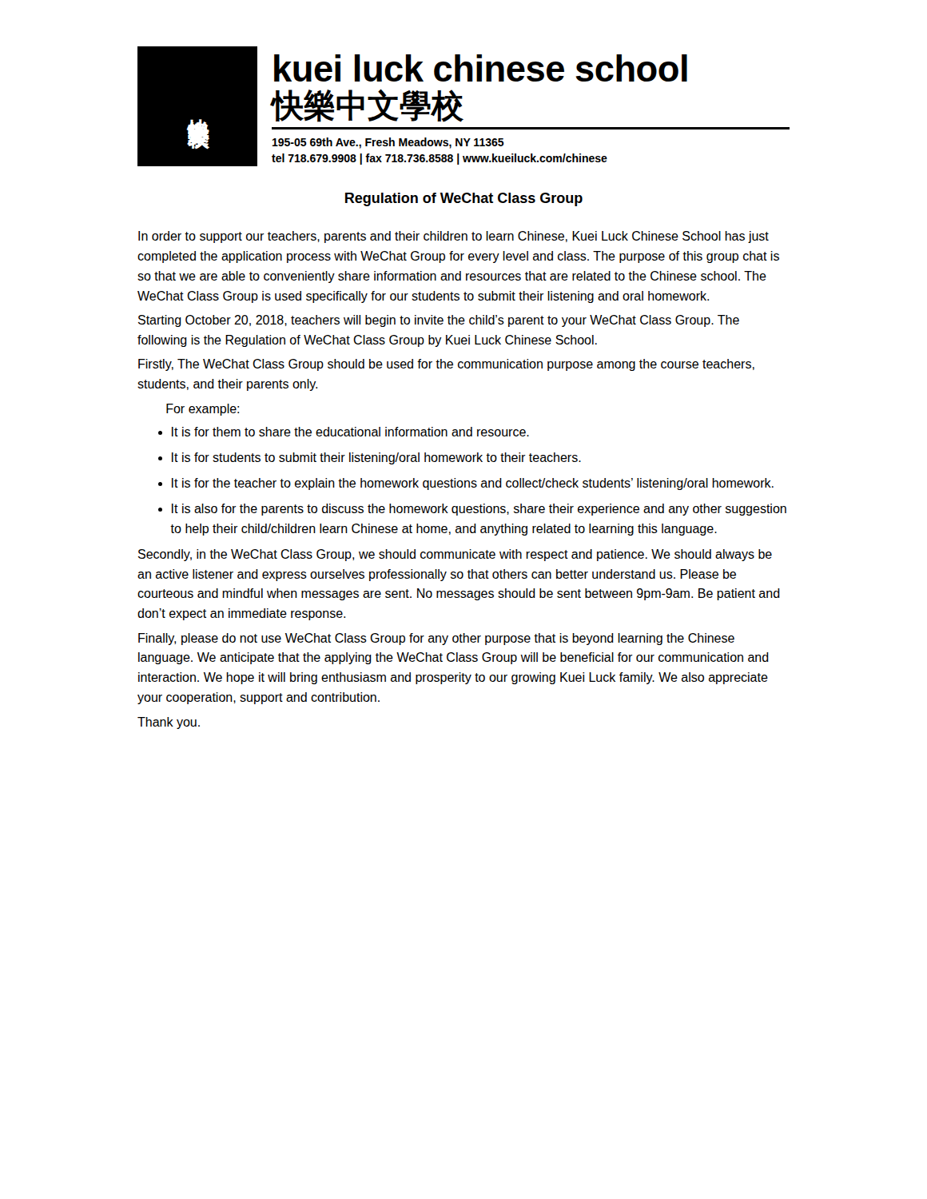快樂中文學校
kuei luck chinese school
快樂中文學校
195-05 69th Ave., Fresh Meadows, NY 11365
tel 718.679.9908 | fax 718.736.8588 | www.kueiluck.com/chinese
Regulation of WeChat Class Group
In order to support our teachers, parents and their children to learn Chinese, Kuei Luck Chinese School has just completed the application process with WeChat Group for every level and class. The purpose of this group chat is so that we are able to conveniently share information and resources that are related to the Chinese school. The WeChat Class Group is used specifically for our students to submit their listening and oral homework.
Starting October 20, 2018, teachers will begin to invite the child’s parent to your WeChat Class Group. The following is the Regulation of WeChat Class Group by Kuei Luck Chinese School.
Firstly, The WeChat Class Group should be used for the communication purpose among the course teachers, students, and their parents only.
For example:
It is for them to share the educational information and resource.
It is for students to submit their listening/oral homework to their teachers.
It is for the teacher to explain the homework questions and collect/check students’ listening/oral homework.
It is also for the parents to discuss the homework questions, share their experience and any other suggestion to help their child/children learn Chinese at home, and anything related to learning this language.
Secondly, in the WeChat Class Group, we should communicate with respect and patience. We should always be an active listener and express ourselves professionally so that others can better understand us. Please be courteous and mindful when messages are sent. No messages should be sent between 9pm-9am. Be patient and don’t expect an immediate response.
Finally, please do not use WeChat Class Group for any other purpose that is beyond learning the Chinese language. We anticipate that the applying the WeChat Class Group will be beneficial for our communication and interaction. We hope it will bring enthusiasm and prosperity to our growing Kuei Luck family. We also appreciate your cooperation, support and contribution.
Thank you.